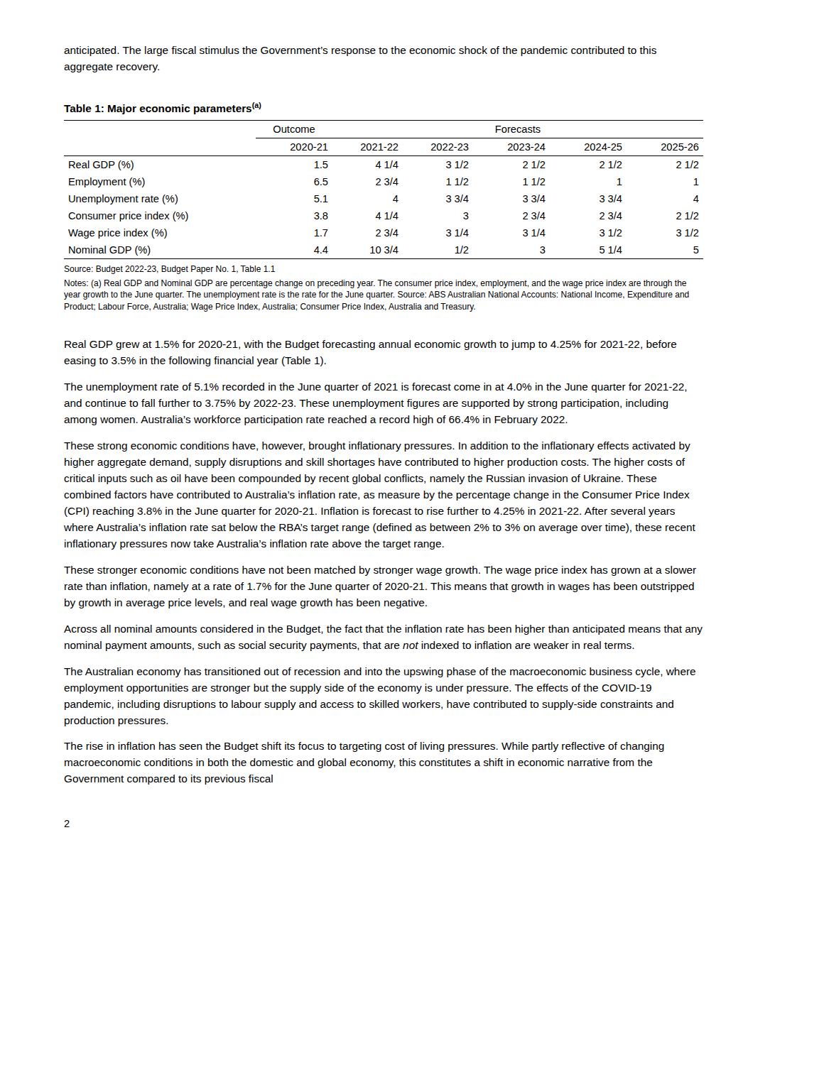anticipated. The large fiscal stimulus the Government’s response to the economic shock of the pandemic contributed to this aggregate recovery.
Table 1: Major economic parameters(a)
| | Outcome | Forecasts |
| --- | --- | --- |
| | 2020-21 | 2021-22 | 2022-23 | 2023-24 | 2024-25 | 2025-26 |
| Real GDP (%) | 1.5 | 4 1/4 | 3 1/2 | 2 1/2 | 2 1/2 | 2 1/2 |
| Employment (%) | 6.5 | 2 3/4 | 1 1/2 | 1 1/2 | 1 | 1 |
| Unemployment rate (%) | 5.1 | 4 | 3 3/4 | 3 3/4 | 3 3/4 | 4 |
| Consumer price index (%) | 3.8 | 4 1/4 | 3 | 2 3/4 | 2 3/4 | 2 1/2 |
| Wage price index (%) | 1.7 | 2 3/4 | 3 1/4 | 3 1/4 | 3 1/2 | 3 1/2 |
| Nominal GDP (%) | 4.4 | 10 3/4 | 1/2 | 3 | 5 1/4 | 5 |
Source: Budget 2022-23, Budget Paper No. 1, Table 1.1
Notes: (a) Real GDP and Nominal GDP are percentage change on preceding year. The consumer price index, employment, and the wage price index are through the year growth to the June quarter. The unemployment rate is the rate for the June quarter. Source: ABS Australian National Accounts: National Income, Expenditure and Product; Labour Force, Australia; Wage Price Index, Australia; Consumer Price Index, Australia and Treasury.
Real GDP grew at 1.5% for 2020-21, with the Budget forecasting annual economic growth to jump to 4.25% for 2021-22, before easing to 3.5% in the following financial year (Table 1).
The unemployment rate of 5.1% recorded in the June quarter of 2021 is forecast come in at 4.0% in the June quarter for 2021-22, and continue to fall further to 3.75% by 2022-23. These unemployment figures are supported by strong participation, including among women. Australia’s workforce participation rate reached a record high of 66.4% in February 2022.
These strong economic conditions have, however, brought inflationary pressures. In addition to the inflationary effects activated by higher aggregate demand, supply disruptions and skill shortages have contributed to higher production costs. The higher costs of critical inputs such as oil have been compounded by recent global conflicts, namely the Russian invasion of Ukraine. These combined factors have contributed to Australia’s inflation rate, as measure by the percentage change in the Consumer Price Index (CPI) reaching 3.8% in the June quarter for 2020-21. Inflation is forecast to rise further to 4.25% in 2021-22. After several years where Australia’s inflation rate sat below the RBA’s target range (defined as between 2% to 3% on average over time), these recent inflationary pressures now take Australia’s inflation rate above the target range.
These stronger economic conditions have not been matched by stronger wage growth. The wage price index has grown at a slower rate than inflation, namely at a rate of 1.7% for the June quarter of 2020-21. This means that growth in wages has been outstripped by growth in average price levels, and real wage growth has been negative.
Across all nominal amounts considered in the Budget, the fact that the inflation rate has been higher than anticipated means that any nominal payment amounts, such as social security payments, that are not indexed to inflation are weaker in real terms.
The Australian economy has transitioned out of recession and into the upswing phase of the macroeconomic business cycle, where employment opportunities are stronger but the supply side of the economy is under pressure. The effects of the COVID-19 pandemic, including disruptions to labour supply and access to skilled workers, have contributed to supply-side constraints and production pressures.
The rise in inflation has seen the Budget shift its focus to targeting cost of living pressures. While partly reflective of changing macroeconomic conditions in both the domestic and global economy, this constitutes a shift in economic narrative from the Government compared to its previous fiscal
2